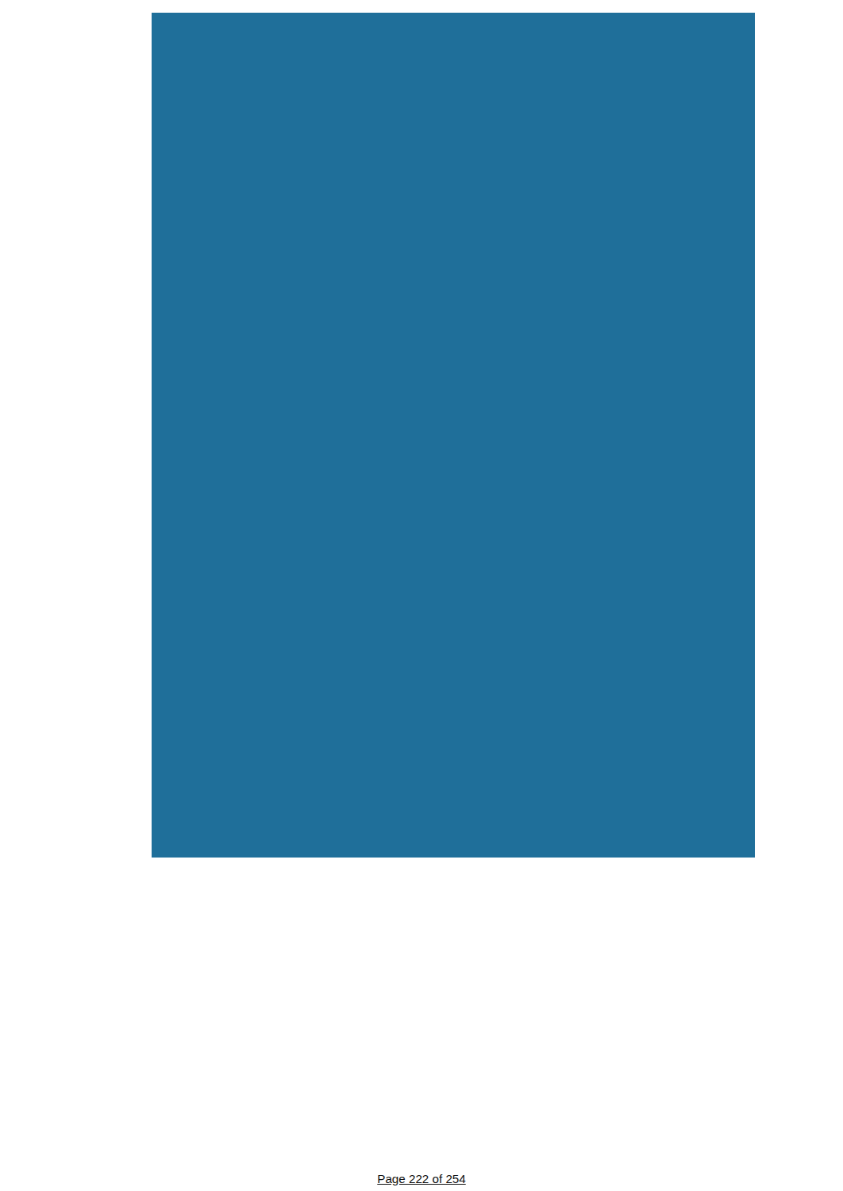Photograph of a partially submerged pile structure and underwater timber remains in a coastal inlet.
Page 222 of 254